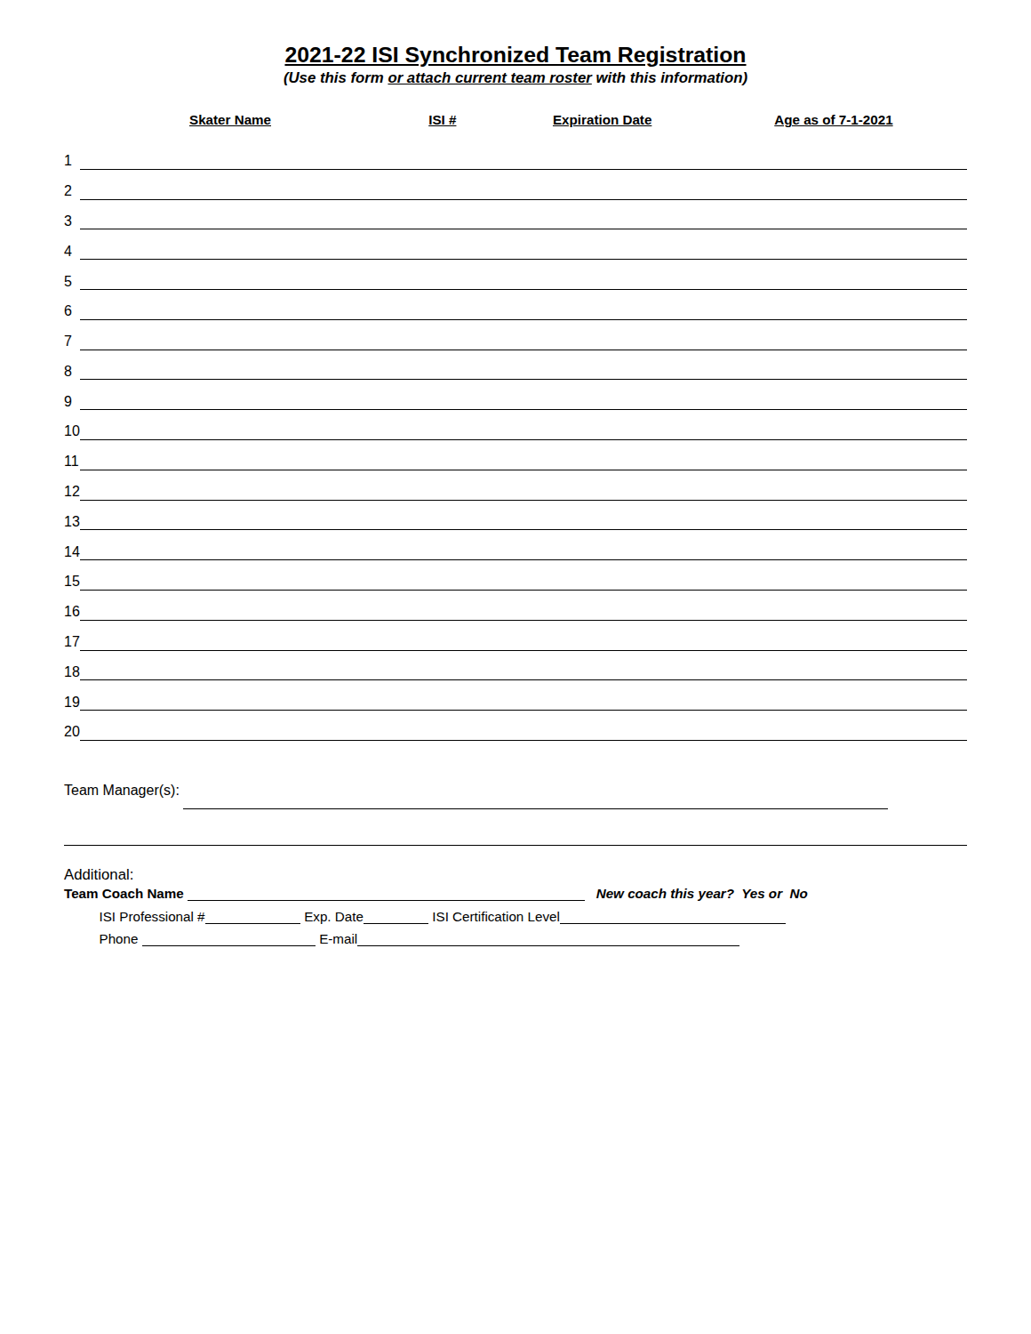2021-22 ISI Synchronized Team Registration
(Use this form or attach current team roster with this information)
| | Skater Name | ISI # | Expiration Date | Age as of 7-1-2021 |
| --- | --- | --- | --- | --- |
| 1 | |
| 2 | |
| 3 | |
| 4 | |
| 5 | |
| 6 | |
| 7 | |
| 8 | |
| 9 | |
| 10 | |
| 11 | |
| 12 | |
| 13 | |
| 14 | |
| 15 | |
| 16 | |
| 17 | |
| 18 | |
| 19 | |
| 20 | |
Team Manager(s):
Additional:
Team Coach Name New coach this year? Yes or No
ISI Professional # Exp. Date ISI Certification Level
Phone E-mail